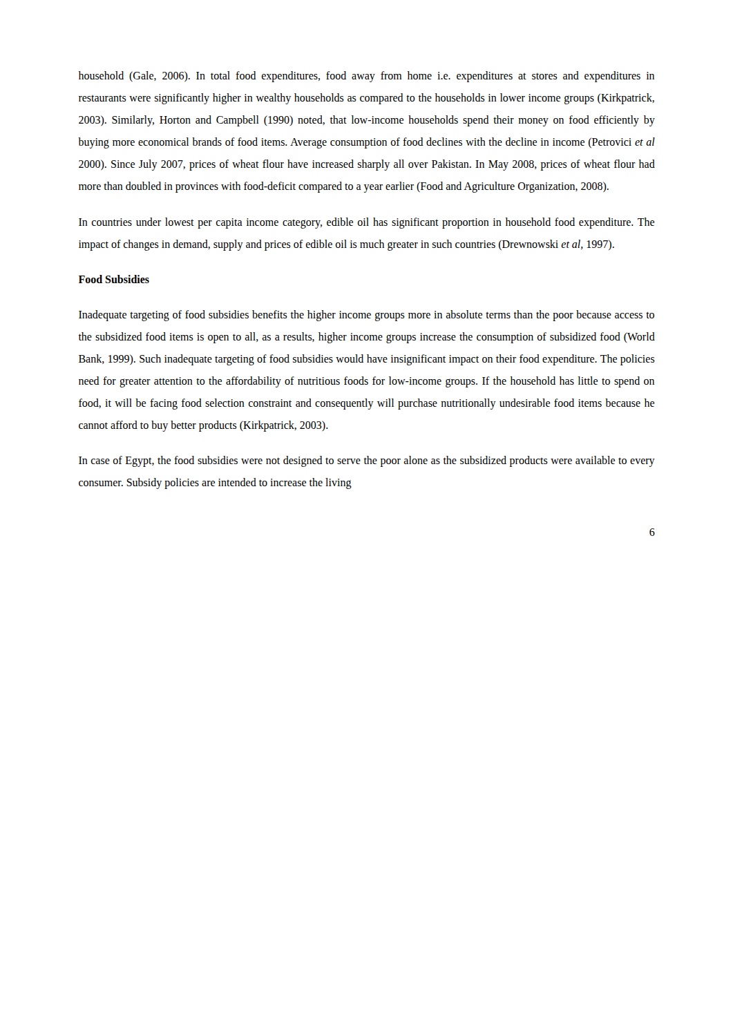household (Gale, 2006). In total food expenditures, food away from home i.e. expenditures at stores and expenditures in restaurants were significantly higher in wealthy households as compared to the households in lower income groups (Kirkpatrick, 2003). Similarly, Horton and Campbell (1990) noted, that low-income households spend their money on food efficiently by buying more economical brands of food items. Average consumption of food declines with the decline in income (Petrovici et al 2000). Since July 2007, prices of wheat flour have increased sharply all over Pakistan. In May 2008, prices of wheat flour had more than doubled in provinces with food-deficit compared to a year earlier (Food and Agriculture Organization, 2008).
In countries under lowest per capita income category, edible oil has significant proportion in household food expenditure. The impact of changes in demand, supply and prices of edible oil is much greater in such countries (Drewnowski et al, 1997).
Food Subsidies
Inadequate targeting of food subsidies benefits the higher income groups more in absolute terms than the poor because access to the subsidized food items is open to all, as a results, higher income groups increase the consumption of subsidized food (World Bank, 1999). Such inadequate targeting of food subsidies would have insignificant impact on their food expenditure. The policies need for greater attention to the affordability of nutritious foods for low-income groups. If the household has little to spend on food, it will be facing food selection constraint and consequently will purchase nutritionally undesirable food items because he cannot afford to buy better products (Kirkpatrick, 2003).
In case of Egypt, the food subsidies were not designed to serve the poor alone as the subsidized products were available to every consumer. Subsidy policies are intended to increase the living
6